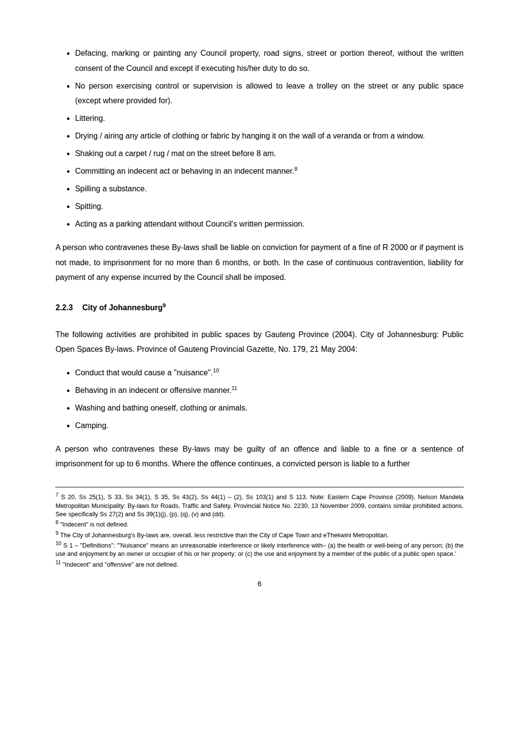Defacing, marking or painting any Council property, road signs, street or portion thereof, without the written consent of the Council and except if executing his/her duty to do so.
No person exercising control or supervision is allowed to leave a trolley on the street or any public space (except where provided for).
Littering.
Drying / airing any article of clothing or fabric by hanging it on the wall of a veranda or from a window.
Shaking out a carpet / rug / mat on the street before 8 am.
Committing an indecent act or behaving in an indecent manner.8
Spilling a substance.
Spitting.
Acting as a parking attendant without Council's written permission.
A person who contravenes these By-laws shall be liable on conviction for payment of a fine of R 2000 or if payment is not made, to imprisonment for no more than 6 months, or both. In the case of continuous contravention, liability for payment of any expense incurred by the Council shall be imposed.
2.2.3 City of Johannesburg9
The following activities are prohibited in public spaces by Gauteng Province (2004). City of Johannesburg: Public Open Spaces By-laws. Province of Gauteng Provincial Gazette, No. 179, 21 May 2004:
Conduct that would cause a "nuisance".10
Behaving in an indecent or offensive manner.11
Washing and bathing oneself, clothing or animals.
Camping.
A person who contravenes these By-laws may be guilty of an offence and liable to a fine or a sentence of imprisonment for up to 6 months. Where the offence continues, a convicted person is liable to a further
7 S 20, Ss 25(1), S 33, Ss 34(1), S 35, Ss 43(2), Ss 44(1) – (2), Ss 103(1) and S 113. Note: Eastern Cape Province (2009). Nelson Mandela Metropolitan Municipality: By-laws for Roads, Traffic and Safety, Provincial Notice No. 2230, 13 November 2009, contains similar prohibited actions. See specifically Ss 27(2) and Ss 39(1)(j), (p), (q), (v) and (dd).
8 "Indecent" is not defined.
9 The City of Johannesburg's By-laws are, overall, less restrictive than the City of Cape Town and eThekwini Metropolitan.
10 S 1 – "Definitions": '"Nuisance" means an unreasonable interference or likely interference with– (a) the health or well-being of any person; (b) the use and enjoyment by an owner or occupier of his or her property; or (c) the use and enjoyment by a member of the public of a public open space.'
11 "Indecent" and "offensive" are not defined.
6